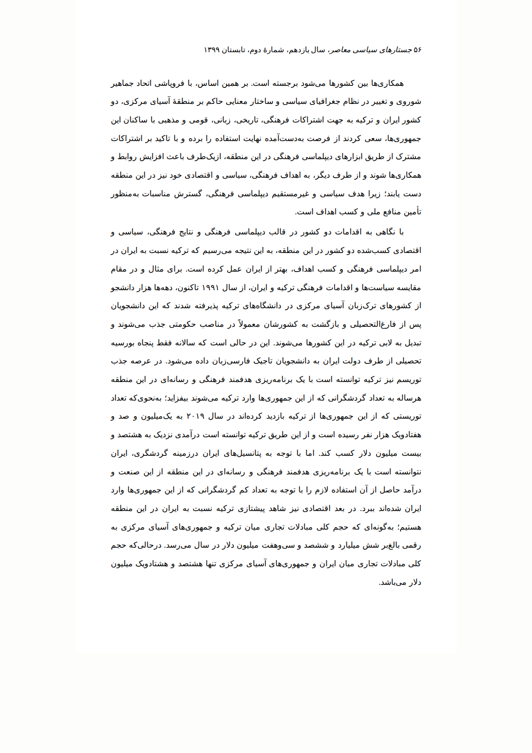۵۶ جستارهای سیاسی معاصر، سال یازدهم، شمارهٔ دوم، تابستان ۱۳۹۹
همکاری‌ها بین کشورها می‌شود برجسته است. بر همین اساس، با فروپاشی اتحاد جماهیر شوروی و تغییر در نظام جغرافیای سیاسی و ساختار معنایی حاکم بر منطقهٔ آسیای مرکزی، دو کشور ایران و ترکیه به جهت اشتراکات فرهنگی، تاریخی، زبانی، قومی و مذهبی با ساکنان این جمهوری‌ها، سعی کردند از فرصت به‌دست‌آمده نهایت استفاده را برده و با تاکید بر اشتراکات مشترک از طریق ابزارهای دیپلماسی فرهنگی در این منطقه، ازیک‌طرف باعث افزایش روابط و همکاری‌ها شوند و از طرف دیگر، به اهداف فرهنگی، سیاسی و اقتصادی خود نیز در این منطقه دست یابند؛ زیرا هدف سیاسی و غیرمستقیم دیپلماسی فرهنگی، گسترش مناسبات به‌منظور تأمین منافع ملی و کسب اهداف است.
با نگاهی به اقدامات دو کشور در قالب دیپلماسی فرهنگی و نتایج فرهنگی، سیاسی و اقتصادی کسب‌شده دو کشور در این منطقه، به این نتیجه می‌رسیم که ترکیه نسبت به ایران در امر دیپلماسی فرهنگی و کسب اهداف، بهتر از ایران عمل کرده است. برای مثال و در مقام مقایسه سیاست‌ها و اقدامات فرهنگی ترکیه و ایران، از سال ۱۹۹۱ تاکنون، دهه‌ها هزار دانشجو از کشورهای ترک‌زبان آسیای مرکزی در دانشگاه‌های ترکیه پذیرفته شدند که این دانشجویان پس از فارغ‌التحصیلی و بازگشت به کشورشان معمولاً در مناصب حکومتی جذب می‌شوند و تبدیل به لابی ترکیه در این کشورها می‌شوند. این در حالی است که سالانه فقط پنجاه بورسیه تحصیلی از طرف دولت ایران به دانشجویان تاجیک فارسی‌زبان داده می‌شود. در عرصه جذب توریسم نیز ترکیه توانسته است با یک برنامه‌ریزی هدفمند فرهنگی و رسانه‌ای در این منطقه هرساله به تعداد گردشگرانی که از این جمهوری‌ها وارد ترکیه می‌شوند بیفزاید؛ به‌نحوی‌که تعداد توریستی که از این جمهوری‌ها از ترکیه بازدید کرده‌اند در سال ۲۰۱۹ به یک‌میلیون و صد و هفتادویک هزار نفر رسیده است و از این طریق ترکیه توانسته است درآمدی نزدیک به هشتصد و بیست میلیون دلار کسب کند. اما با توجه به پتانسیل‌های ایران درزمینه گردشگری، ایران نتوانسته است با یک برنامه‌ریزی هدفمند فرهنگی و رسانه‌ای در این منطقه از این صنعت و درآمد حاصل از آن استفاده لازم را با توجه به تعداد کم گردشگرانی که از این جمهوری‌ها وارد ایران شده‌اند ببرد. در بعد اقتصادی نیز شاهد پیشتازی ترکیه نسبت به ایران در این منطقه هستیم؛ به‌گونه‌ای که حجم کلی مبادلات تجاری میان ترکیه و جمهوری‌های آسیای مرکزی به رقمی بالغ‌بر شش میلیارد و ششصد و سی‌وهفت میلیون دلار در سال می‌رسد. درحالی‌که حجم کلی مبادلات تجاری میان ایران و جمهوری‌های آسیای مرکزی تنها هشتصد و هشتادویک میلیون دلار می‌باشد.